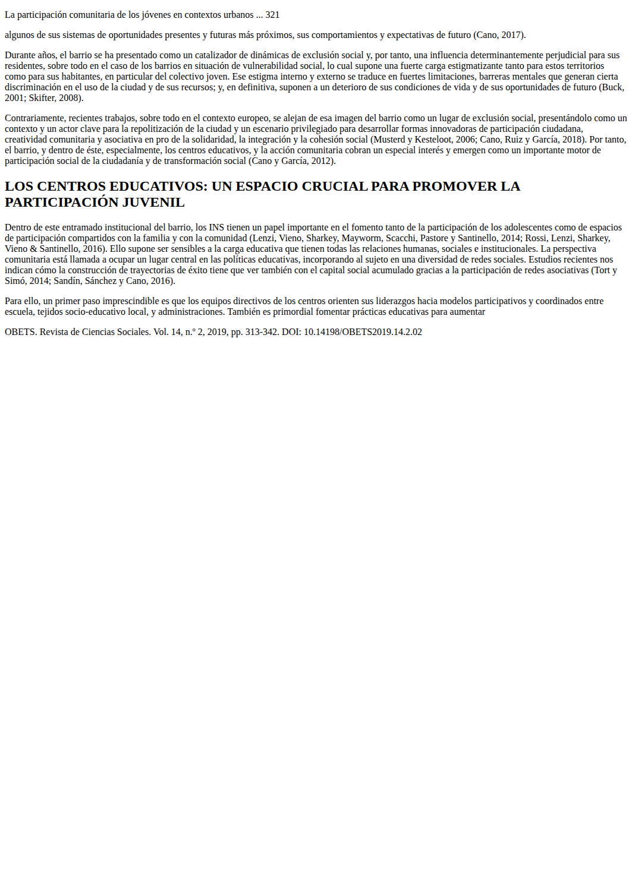La participación comunitaria de los jóvenes en contextos urbanos ... 321
algunos de sus sistemas de oportunidades presentes y futuras más próximos, sus comportamientos y expectativas de futuro (Cano, 2017).
Durante años, el barrio se ha presentado como un catalizador de dinámicas de exclusión social y, por tanto, una influencia determinantemente perjudicial para sus residentes, sobre todo en el caso de los barrios en situación de vulnerabilidad social, lo cual supone una fuerte carga estigmatizante tanto para estos territorios como para sus habitantes, en particular del colectivo joven. Ese estigma interno y externo se traduce en fuertes limitaciones, barreras mentales que generan cierta discriminación en el uso de la ciudad y de sus recursos; y, en definitiva, suponen a un deterioro de sus condiciones de vida y de sus oportunidades de futuro (Buck, 2001; Skifter, 2008).
Contrariamente, recientes trabajos, sobre todo en el contexto europeo, se alejan de esa imagen del barrio como un lugar de exclusión social, presentándolo como un contexto y un actor clave para la repolitización de la ciudad y un escenario privilegiado para desarrollar formas innovadoras de participación ciudadana, creatividad comunitaria y asociativa en pro de la solidaridad, la integración y la cohesión social (Musterd y Kesteloot, 2006; Cano, Ruiz y García, 2018). Por tanto, el barrio, y dentro de éste, especialmente, los centros educativos, y la acción comunitaria cobran un especial interés y emergen como un importante motor de participación social de la ciudadanía y de transformación social (Cano y García, 2012).
LOS CENTROS EDUCATIVOS: UN ESPACIO CRUCIAL PARA PROMOVER LA PARTICIPACIÓN JUVENIL
Dentro de este entramado institucional del barrio, los INS tienen un papel importante en el fomento tanto de la participación de los adolescentes como de espacios de participación compartidos con la familia y con la comunidad (Lenzi, Vieno, Sharkey, Mayworm, Scacchi, Pastore y Santinello, 2014; Rossi, Lenzi, Sharkey, Vieno & Santinello, 2016). Ello supone ser sensibles a la carga educativa que tienen todas las relaciones humanas, sociales e institucionales. La perspectiva comunitaria está llamada a ocupar un lugar central en las políticas educativas, incorporando al sujeto en una diversidad de redes sociales. Estudios recientes nos indican cómo la construcción de trayectorias de éxito tiene que ver también con el capital social acumulado gracias a la participación de redes asociativas (Tort y Simó, 2014; Sandín, Sánchez y Cano, 2016).
Para ello, un primer paso imprescindible es que los equipos directivos de los centros orienten sus liderazgos hacia modelos participativos y coordinados entre escuela, tejidos socio-educativo local, y administraciones. También es primordial fomentar prácticas educativas para aumentar
OBETS. Revista de Ciencias Sociales. Vol. 14, n.º 2, 2019, pp. 313-342. DOI: 10.14198/OBETS2019.14.2.02